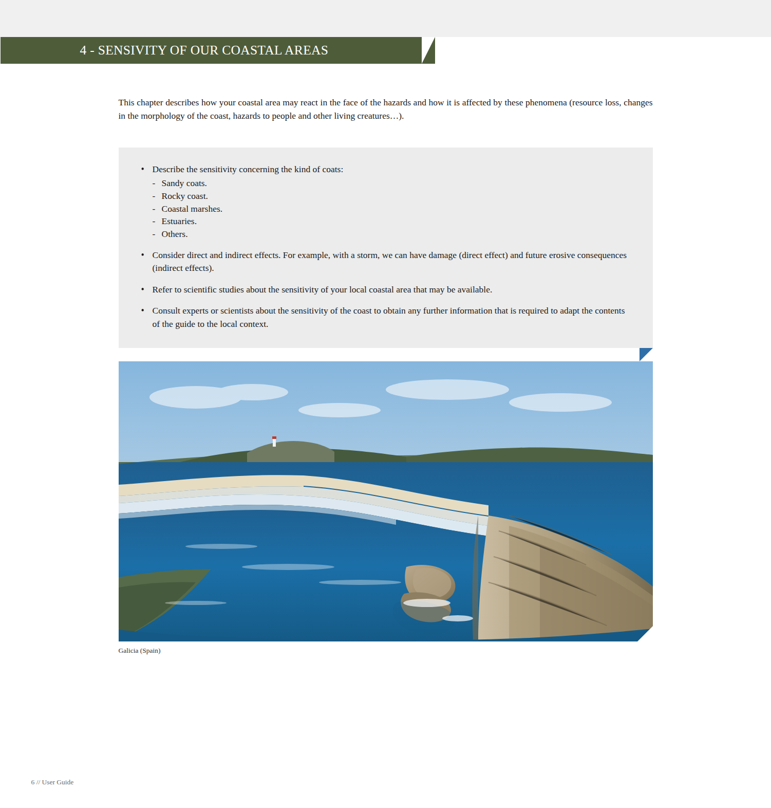4 - SENSIVITY OF OUR COASTAL AREAS
This chapter describes how your coastal area may react in the face of the hazards and how it is affected by these phenomena (resource loss, changes in the morphology of the coast, hazards to people and other living creatures…).
Describe the sensitivity concerning the kind of coats:
Sandy coats.
Rocky coast.
Coastal marshes.
Estuaries.
Others.
Consider direct and indirect effects. For example, with a storm, we can have damage (direct effect) and future erosive consequences (indirect effects).
Refer to scientific studies about the sensitivity of your local coastal area that may be available.
Consult experts or scientists about the sensitivity of the coast to obtain any further information that is required to adapt the contents of the guide to the local context.
Galicia (Spain)
6 // User Guide